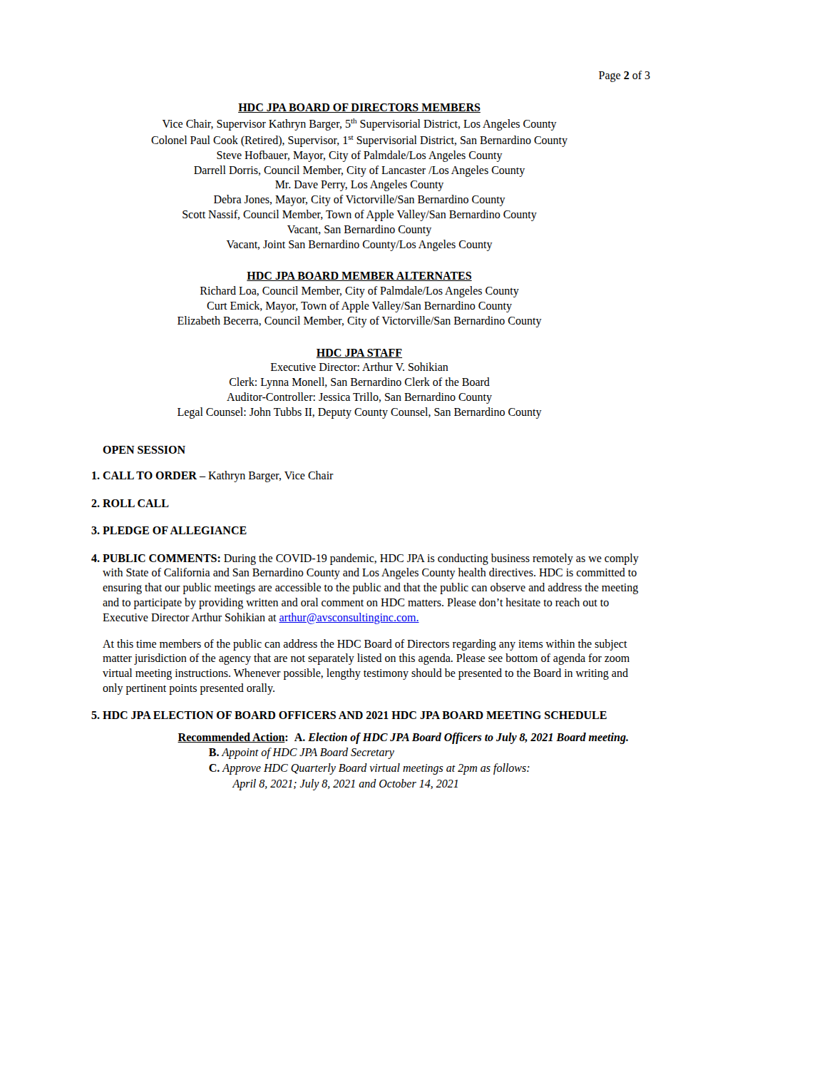Page 2 of 3
HDC JPA BOARD OF DIRECTORS MEMBERS
Vice Chair, Supervisor Kathryn Barger, 5th Supervisorial District, Los Angeles County
Colonel Paul Cook (Retired), Supervisor, 1st Supervisorial District, San Bernardino County
Steve Hofbauer, Mayor, City of Palmdale/Los Angeles County
Darrell Dorris, Council Member, City of Lancaster /Los Angeles County
Mr. Dave Perry, Los Angeles County
Debra Jones, Mayor, City of Victorville/San Bernardino County
Scott Nassif, Council Member, Town of Apple Valley/San Bernardino County
Vacant, San Bernardino County
Vacant, Joint San Bernardino County/Los Angeles County
HDC JPA BOARD MEMBER ALTERNATES
Richard Loa, Council Member, City of Palmdale/Los Angeles County
Curt Emick, Mayor, Town of Apple Valley/San Bernardino County
Elizabeth Becerra, Council Member, City of Victorville/San Bernardino County
HDC JPA STAFF
Executive Director: Arthur V. Sohikian
Clerk: Lynna Monell, San Bernardino Clerk of the Board
Auditor-Controller: Jessica Trillo, San Bernardino County
Legal Counsel: John Tubbs II, Deputy County Counsel, San Bernardino County
OPEN SESSION
CALL TO ORDER – Kathryn Barger, Vice Chair
ROLL CALL
PLEDGE OF ALLEGIANCE
PUBLIC COMMENTS: During the COVID-19 pandemic, HDC JPA is conducting business remotely as we comply with State of California and San Bernardino County and Los Angeles County health directives. HDC is committed to ensuring that our public meetings are accessible to the public and that the public can observe and address the meeting and to participate by providing written and oral comment on HDC matters. Please don’t hesitate to reach out to Executive Director Arthur Sohikian at arthur@avsconsultinginc.com.
At this time members of the public can address the HDC Board of Directors regarding any items within the subject matter jurisdiction of the agency that are not separately listed on this agenda. Please see bottom of agenda for zoom virtual meeting instructions. Whenever possible, lengthy testimony should be presented to the Board in writing and only pertinent points presented orally.
HDC JPA ELECTION OF BOARD OFFICERS AND 2021 HDC JPA BOARD MEETING SCHEDULE
Recommended Action: A. Election of HDC JPA Board Officers to July 8, 2021 Board meeting.
B. Appoint of HDC JPA Board Secretary
C. Approve HDC Quarterly Board virtual meetings at 2pm as follows:
April 8, 2021; July 8, 2021 and October 14, 2021